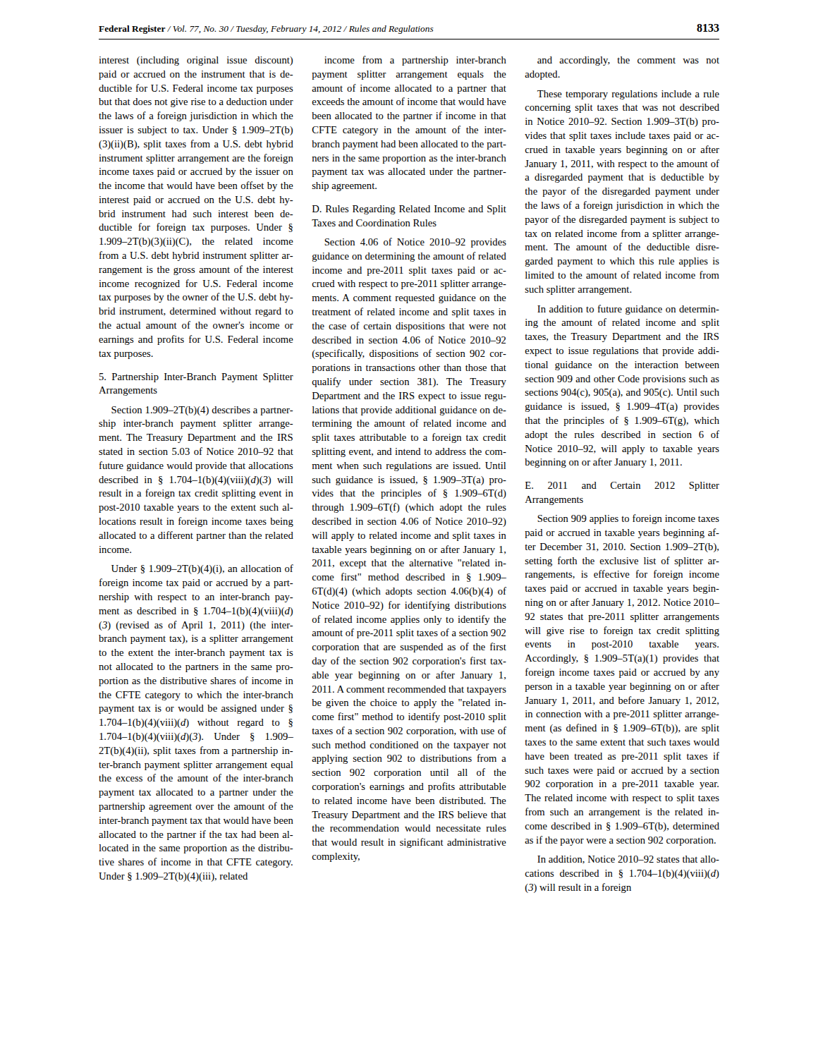Federal Register / Vol. 77, No. 30 / Tuesday, February 14, 2012 / Rules and Regulations
8133
interest (including original issue discount) paid or accrued on the instrument that is deductible for U.S. Federal income tax purposes but that does not give rise to a deduction under the laws of a foreign jurisdiction in which the issuer is subject to tax. Under § 1.909–2T(b)(3)(ii)(B), split taxes from a U.S. debt hybrid instrument splitter arrangement are the foreign income taxes paid or accrued by the issuer on the income that would have been offset by the interest paid or accrued on the U.S. debt hybrid instrument had such interest been deductible for foreign tax purposes. Under § 1.909–2T(b)(3)(ii)(C), the related income from a U.S. debt hybrid instrument splitter arrangement is the gross amount of the interest income recognized for U.S. Federal income tax purposes by the owner of the U.S. debt hybrid instrument, determined without regard to the actual amount of the owner's income or earnings and profits for U.S. Federal income tax purposes.
5. Partnership Inter-Branch Payment Splitter Arrangements
Section 1.909–2T(b)(4) describes a partnership inter-branch payment splitter arrangement. The Treasury Department and the IRS stated in section 5.03 of Notice 2010–92 that future guidance would provide that allocations described in § 1.704–1(b)(4)(viii)(d)(3) will result in a foreign tax credit splitting event in post-2010 taxable years to the extent such allocations result in foreign income taxes being allocated to a different partner than the related income.
Under § 1.909–2T(b)(4)(i), an allocation of foreign income tax paid or accrued by a partnership with respect to an inter-branch payment as described in § 1.704–1(b)(4)(viii)(d)(3) (revised as of April 1, 2011) (the inter-branch payment tax), is a splitter arrangement to the extent the inter-branch payment tax is not allocated to the partners in the same proportion as the distributive shares of income in the CFTE category to which the inter-branch payment tax is or would be assigned under § 1.704–1(b)(4)(viii)(d) without regard to § 1.704–1(b)(4)(viii)(d)(3). Under § 1.909–2T(b)(4)(ii), split taxes from a partnership inter-branch payment splitter arrangement equal the excess of the amount of the inter-branch payment tax allocated to a partner under the partnership agreement over the amount of the inter-branch payment tax that would have been allocated to the partner if the tax had been allocated in the same proportion as the distributive shares of income in that CFTE category. Under § 1.909–2T(b)(4)(iii), related
income from a partnership inter-branch payment splitter arrangement equals the amount of income allocated to a partner that exceeds the amount of income that would have been allocated to the partner if income in that CFTE category in the amount of the inter-branch payment had been allocated to the partners in the same proportion as the inter-branch payment tax was allocated under the partnership agreement.
D. Rules Regarding Related Income and Split Taxes and Coordination Rules
Section 4.06 of Notice 2010–92 provides guidance on determining the amount of related income and pre-2011 split taxes paid or accrued with respect to pre-2011 splitter arrangements. A comment requested guidance on the treatment of related income and split taxes in the case of certain dispositions that were not described in section 4.06 of Notice 2010–92 (specifically, dispositions of section 902 corporations in transactions other than those that qualify under section 381). The Treasury Department and the IRS expect to issue regulations that provide additional guidance on determining the amount of related income and split taxes attributable to a foreign tax credit splitting event, and intend to address the comment when such regulations are issued. Until such guidance is issued, § 1.909–3T(a) provides that the principles of § 1.909–6T(d) through 1.909–6T(f) (which adopt the rules described in section 4.06 of Notice 2010–92) will apply to related income and split taxes in taxable years beginning on or after January 1, 2011, except that the alternative "related income first" method described in § 1.909–6T(d)(4) (which adopts section 4.06(b)(4) of Notice 2010–92) for identifying distributions of related income applies only to identify the amount of pre-2011 split taxes of a section 902 corporation that are suspended as of the first day of the section 902 corporation's first taxable year beginning on or after January 1, 2011. A comment recommended that taxpayers be given the choice to apply the "related income first" method to identify post-2010 split taxes of a section 902 corporation, with use of such method conditioned on the taxpayer not applying section 902 to distributions from a section 902 corporation until all of the corporation's earnings and profits attributable to related income have been distributed. The Treasury Department and the IRS believe that the recommendation would necessitate rules that would result in significant administrative complexity,
and accordingly, the comment was not adopted.
These temporary regulations include a rule concerning split taxes that was not described in Notice 2010–92. Section 1.909–3T(b) provides that split taxes include taxes paid or accrued in taxable years beginning on or after January 1, 2011, with respect to the amount of a disregarded payment that is deductible by the payor of the disregarded payment under the laws of a foreign jurisdiction in which the payor of the disregarded payment is subject to tax on related income from a splitter arrangement. The amount of the deductible disregarded payment to which this rule applies is limited to the amount of related income from such splitter arrangement.
In addition to future guidance on determining the amount of related income and split taxes, the Treasury Department and the IRS expect to issue regulations that provide additional guidance on the interaction between section 909 and other Code provisions such as sections 904(c), 905(a), and 905(c). Until such guidance is issued, § 1.909–4T(a) provides that the principles of § 1.909–6T(g), which adopt the rules described in section 6 of Notice 2010–92, will apply to taxable years beginning on or after January 1, 2011.
E. 2011 and Certain 2012 Splitter Arrangements
Section 909 applies to foreign income taxes paid or accrued in taxable years beginning after December 31, 2010. Section 1.909–2T(b), setting forth the exclusive list of splitter arrangements, is effective for foreign income taxes paid or accrued in taxable years beginning on or after January 1, 2012. Notice 2010–92 states that pre-2011 splitter arrangements will give rise to foreign tax credit splitting events in post-2010 taxable years. Accordingly, § 1.909–5T(a)(1) provides that foreign income taxes paid or accrued by any person in a taxable year beginning on or after January 1, 2011, and before January 1, 2012, in connection with a pre-2011 splitter arrangement (as defined in § 1.909–6T(b)), are split taxes to the same extent that such taxes would have been treated as pre-2011 split taxes if such taxes were paid or accrued by a section 902 corporation in a pre-2011 taxable year. The related income with respect to split taxes from such an arrangement is the related income described in § 1.909–6T(b), determined as if the payor were a section 902 corporation.
In addition, Notice 2010–92 states that allocations described in § 1.704–1(b)(4)(viii)(d)(3) will result in a foreign